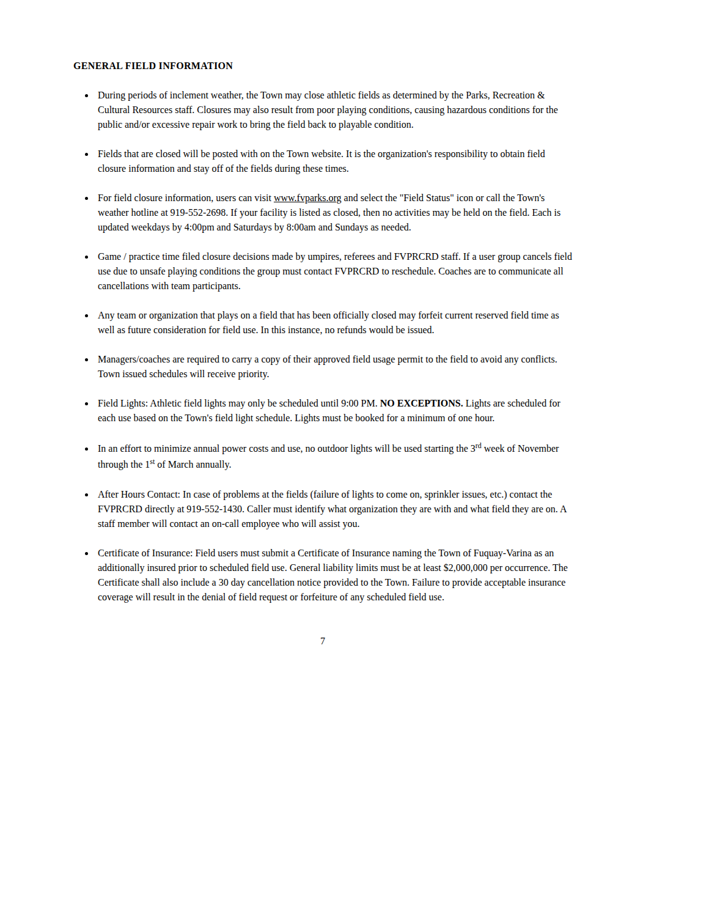GENERAL FIELD INFORMATION
During periods of inclement weather, the Town may close athletic fields as determined by the Parks, Recreation & Cultural Resources staff. Closures may also result from poor playing conditions, causing hazardous conditions for the public and/or excessive repair work to bring the field back to playable condition.
Fields that are closed will be posted with on the Town website. It is the organization's responsibility to obtain field closure information and stay off of the fields during these times.
For field closure information, users can visit www.fvparks.org and select the "Field Status" icon or call the Town's weather hotline at 919-552-2698. If your facility is listed as closed, then no activities may be held on the field. Each is updated weekdays by 4:00pm and Saturdays by 8:00am and Sundays as needed.
Game / practice time filed closure decisions made by umpires, referees and FVPRCRD staff. If a user group cancels field use due to unsafe playing conditions the group must contact FVPRCRD to reschedule. Coaches are to communicate all cancellations with team participants.
Any team or organization that plays on a field that has been officially closed may forfeit current reserved field time as well as future consideration for field use. In this instance, no refunds would be issued.
Managers/coaches are required to carry a copy of their approved field usage permit to the field to avoid any conflicts. Town issued schedules will receive priority.
Field Lights: Athletic field lights may only be scheduled until 9:00 PM. NO EXCEPTIONS. Lights are scheduled for each use based on the Town's field light schedule. Lights must be booked for a minimum of one hour.
In an effort to minimize annual power costs and use, no outdoor lights will be used starting the 3rd week of November through the 1st of March annually.
After Hours Contact: In case of problems at the fields (failure of lights to come on, sprinkler issues, etc.) contact the FVPRCRD directly at 919-552-1430. Caller must identify what organization they are with and what field they are on. A staff member will contact an on-call employee who will assist you.
Certificate of Insurance: Field users must submit a Certificate of Insurance naming the Town of Fuquay-Varina as an additionally insured prior to scheduled field use. General liability limits must be at least $2,000,000 per occurrence. The Certificate shall also include a 30 day cancellation notice provided to the Town. Failure to provide acceptable insurance coverage will result in the denial of field request or forfeiture of any scheduled field use.
7